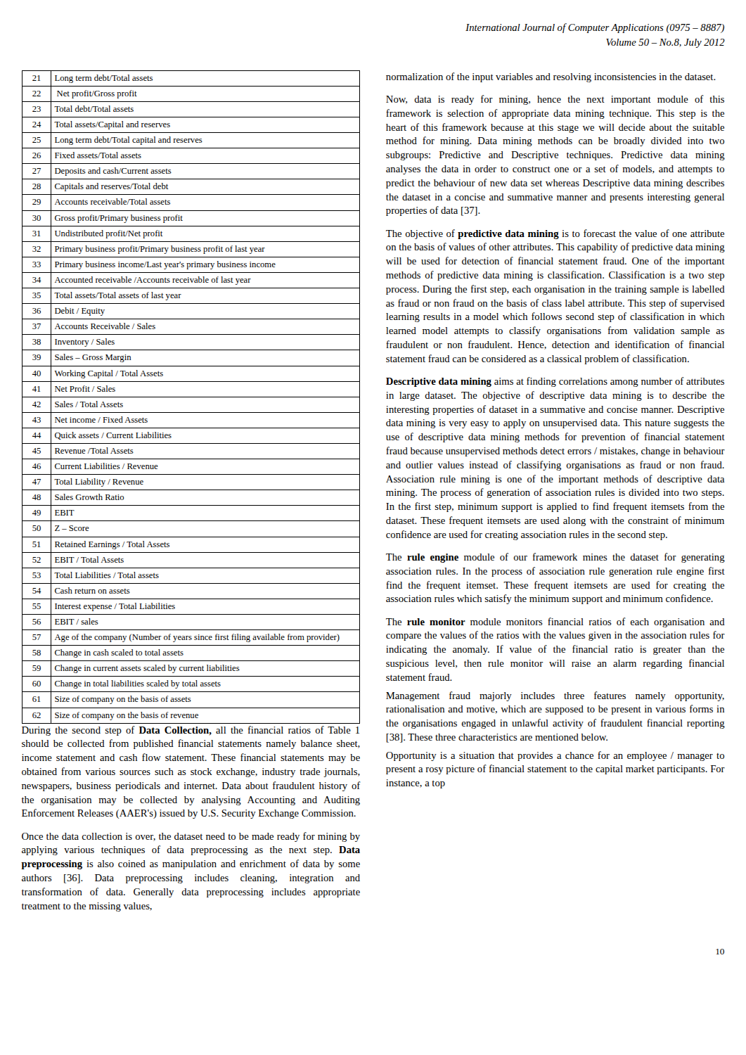International Journal of Computer Applications (0975 – 8887)
Volume 50 – No.8, July 2012
| 21 | Long term debt/Total assets |
| 22 | Net profit/Gross profit |
| 23 | Total debt/Total assets |
| 24 | Total assets/Capital and reserves |
| 25 | Long term debt/Total capital and reserves |
| 26 | Fixed assets/Total assets |
| 27 | Deposits and cash/Current assets |
| 28 | Capitals and reserves/Total debt |
| 29 | Accounts receivable/Total assets |
| 30 | Gross profit/Primary business profit |
| 31 | Undistributed profit/Net profit |
| 32 | Primary business profit/Primary business profit of last year |
| 33 | Primary business income/Last year's primary business income |
| 34 | Accounted receivable /Accounts receivable of last year |
| 35 | Total assets/Total assets of last year |
| 36 | Debit / Equity |
| 37 | Accounts Receivable / Sales |
| 38 | Inventory / Sales |
| 39 | Sales – Gross Margin |
| 40 | Working Capital / Total Assets |
| 41 | Net Profit / Sales |
| 42 | Sales / Total Assets |
| 43 | Net income / Fixed Assets |
| 44 | Quick assets / Current Liabilities |
| 45 | Revenue /Total Assets |
| 46 | Current Liabilities / Revenue |
| 47 | Total Liability / Revenue |
| 48 | Sales Growth Ratio |
| 49 | EBIT |
| 50 | Z – Score |
| 51 | Retained Earnings / Total Assets |
| 52 | EBIT / Total Assets |
| 53 | Total Liabilities / Total assets |
| 54 | Cash return on assets |
| 55 | Interest expense / Total Liabilities |
| 56 | EBIT / sales |
| 57 | Age of the company (Number of years since first filing available from provider) |
| 58 | Change in cash scaled to total assets |
| 59 | Change in current assets scaled by current liabilities |
| 60 | Change in total liabilities scaled by total assets |
| 61 | Size of company on the basis of assets |
| 62 | Size of company on the basis of revenue |
During the second step of Data Collection, all the financial ratios of Table 1 should be collected from published financial statements namely balance sheet, income statement and cash flow statement. These financial statements may be obtained from various sources such as stock exchange, industry trade journals, newspapers, business periodicals and internet. Data about fraudulent history of the organisation may be collected by analysing Accounting and Auditing Enforcement Releases (AAER's) issued by U.S. Security Exchange Commission.
Once the data collection is over, the dataset need to be made ready for mining by applying various techniques of data preprocessing as the next step. Data preprocessing is also coined as manipulation and enrichment of data by some authors [36]. Data preprocessing includes cleaning, integration and transformation of data. Generally data preprocessing includes appropriate treatment to the missing values,
normalization of the input variables and resolving inconsistencies in the dataset.
Now, data is ready for mining, hence the next important module of this framework is selection of appropriate data mining technique. This step is the heart of this framework because at this stage we will decide about the suitable method for mining. Data mining methods can be broadly divided into two subgroups: Predictive and Descriptive techniques. Predictive data mining analyses the data in order to construct one or a set of models, and attempts to predict the behaviour of new data set whereas Descriptive data mining describes the dataset in a concise and summative manner and presents interesting general properties of data [37].
The objective of predictive data mining is to forecast the value of one attribute on the basis of values of other attributes. This capability of predictive data mining will be used for detection of financial statement fraud. One of the important methods of predictive data mining is classification. Classification is a two step process. During the first step, each organisation in the training sample is labelled as fraud or non fraud on the basis of class label attribute. This step of supervised learning results in a model which follows second step of classification in which learned model attempts to classify organisations from validation sample as fraudulent or non fraudulent. Hence, detection and identification of financial statement fraud can be considered as a classical problem of classification.
Descriptive data mining aims at finding correlations among number of attributes in large dataset. The objective of descriptive data mining is to describe the interesting properties of dataset in a summative and concise manner. Descriptive data mining is very easy to apply on unsupervised data. This nature suggests the use of descriptive data mining methods for prevention of financial statement fraud because unsupervised methods detect errors / mistakes, change in behaviour and outlier values instead of classifying organisations as fraud or non fraud. Association rule mining is one of the important methods of descriptive data mining. The process of generation of association rules is divided into two steps. In the first step, minimum support is applied to find frequent itemsets from the dataset. These frequent itemsets are used along with the constraint of minimum confidence are used for creating association rules in the second step.
The rule engine module of our framework mines the dataset for generating association rules. In the process of association rule generation rule engine first find the frequent itemset. These frequent itemsets are used for creating the association rules which satisfy the minimum support and minimum confidence.
The rule monitor module monitors financial ratios of each organisation and compare the values of the ratios with the values given in the association rules for indicating the anomaly. If value of the financial ratio is greater than the suspicious level, then rule monitor will raise an alarm regarding financial statement fraud.
Management fraud majorly includes three features namely opportunity, rationalisation and motive, which are supposed to be present in various forms in the organisations engaged in unlawful activity of fraudulent financial reporting [38]. These three characteristics are mentioned below.
Opportunity is a situation that provides a chance for an employee / manager to present a rosy picture of financial statement to the capital market participants. For instance, a top
10